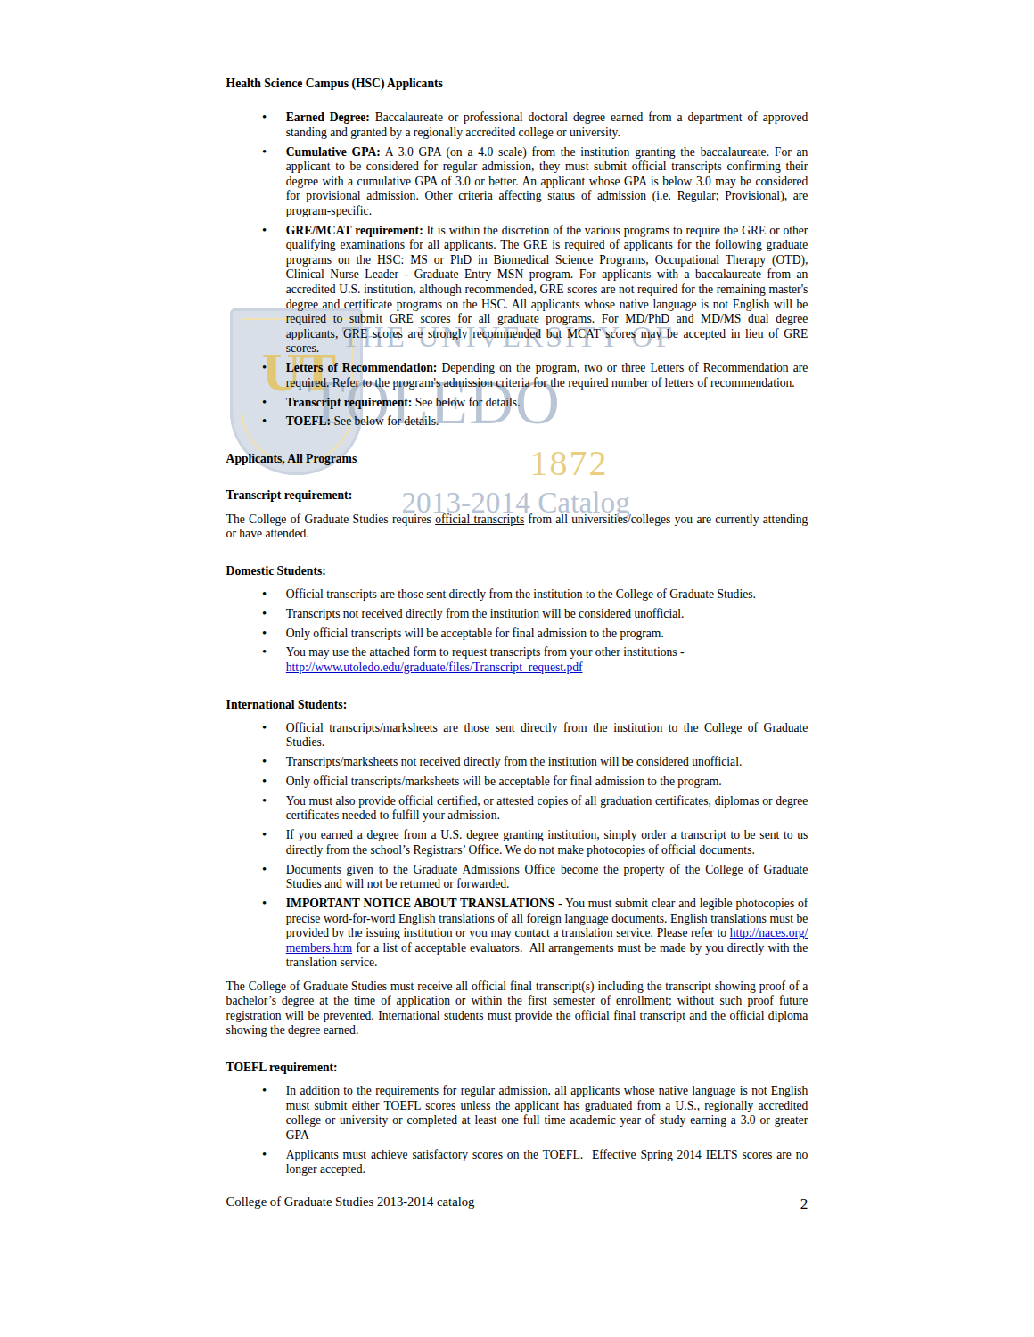UT
THE UNIVERSITY OF
TOLEDO
1872
2013-2014 Catalog
Health Science Campus (HSC) Applicants
Earned Degree: Baccalaureate or professional doctoral degree earned from a department of approved standing and granted by a regionally accredited college or university.
Cumulative GPA: A 3.0 GPA (on a 4.0 scale) from the institution granting the baccalaureate. For an applicant to be considered for regular admission, they must submit official transcripts confirming their degree with a cumulative GPA of 3.0 or better. An applicant whose GPA is below 3.0 may be considered for provisional admission. Other criteria affecting status of admission (i.e. Regular; Provisional), are program-specific.
GRE/MCAT requirement: It is within the discretion of the various programs to require the GRE or other qualifying examinations for all applicants. The GRE is required of applicants for the following graduate programs on the HSC: MS or PhD in Biomedical Science Programs, Occupational Therapy (OTD), Clinical Nurse Leader - Graduate Entry MSN program. For applicants with a baccalaureate from an accredited U.S. institution, although recommended, GRE scores are not required for the remaining master's degree and certificate programs on the HSC. All applicants whose native language is not English will be required to submit GRE scores for all graduate programs. For MD/PhD and MD/MS dual degree applicants, GRE scores are strongly recommended but MCAT scores may be accepted in lieu of GRE scores.
Letters of Recommendation: Depending on the program, two or three Letters of Recommendation are required. Refer to the program's admission criteria for the required number of letters of recommendation.
Transcript requirement: See below for details.
TOEFL: See below for details.
Applicants, All Programs
Transcript requirement:
The College of Graduate Studies requires official transcripts from all universities/colleges you are currently attending or have attended.
Domestic Students:
Official transcripts are those sent directly from the institution to the College of Graduate Studies.
Transcripts not received directly from the institution will be considered unofficial.
Only official transcripts will be acceptable for final admission to the program.
You may use the attached form to request transcripts from your other institutions -
http://www.utoledo.edu/graduate/files/Transcript_request.pdf
International Students:
Official transcripts/marksheets are those sent directly from the institution to the College of Graduate Studies.
Transcripts/marksheets not received directly from the institution will be considered unofficial.
Only official transcripts/marksheets will be acceptable for final admission to the program.
You must also provide official certified, or attested copies of all graduation certificates, diplomas or degree certificates needed to fulfill your admission.
If you earned a degree from a U.S. degree granting institution, simply order a transcript to be sent to us directly from the school’s Registrars’ Office. We do not make photocopies of official documents.
Documents given to the Graduate Admissions Office become the property of the College of Graduate Studies and will not be returned or forwarded.
IMPORTANT NOTICE ABOUT TRANSLATIONS - You must submit clear and legible photocopies of precise word-for-word English translations of all foreign language documents. English translations must be provided by the issuing institution or you may contact a translation service. Please refer to http://naces.org/members.htm for a list of acceptable evaluators. All arrangements must be made by you directly with the translation service.
The College of Graduate Studies must receive all official final transcript(s) including the transcript showing proof of a bachelor’s degree at the time of application or within the first semester of enrollment; without such proof future registration will be prevented. International students must provide the official final transcript and the official diploma showing the degree earned.
TOEFL requirement:
In addition to the requirements for regular admission, all applicants whose native language is not English must submit either TOEFL scores unless the applicant has graduated from a U.S., regionally accredited college or university or completed at least one full time academic year of study earning a 3.0 or greater GPA
Applicants must achieve satisfactory scores on the TOEFL. Effective Spring 2014 IELTS scores are no longer accepted.
College of Graduate Studies 2013-2014 catalog 2